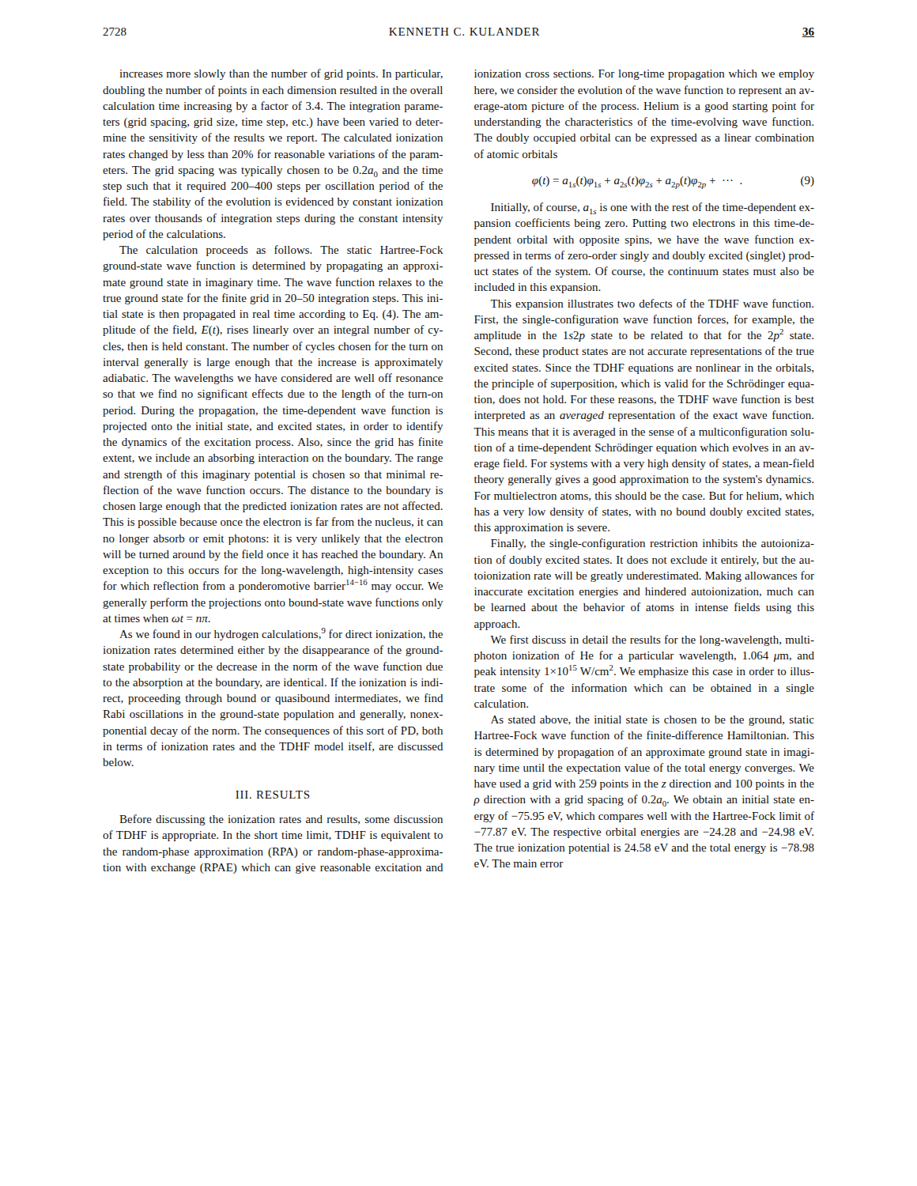2728 KENNETH C. KULANDER 36
increases more slowly than the number of grid points. In particular, doubling the number of points in each dimension resulted in the overall calculation time increasing by a factor of 3.4. The integration parameters (grid spacing, grid size, time step, etc.) have been varied to determine the sensitivity of the results we report. The calculated ionization rates changed by less than 20% for reasonable variations of the parameters. The grid spacing was typically chosen to be 0.2a0 and the time step such that it required 200–400 steps per oscillation period of the field. The stability of the evolution is evidenced by constant ionization rates over thousands of integration steps during the constant intensity period of the calculations.
The calculation proceeds as follows. The static Hartree-Fock ground-state wave function is determined by propagating an approximate ground state in imaginary time. The wave function relaxes to the true ground state for the finite grid in 20–50 integration steps. This initial state is then propagated in real time according to Eq. (4). The amplitude of the field, E(t), rises linearly over an integral number of cycles, then is held constant. The number of cycles chosen for the turn on interval generally is large enough that the increase is approximately adiabatic. The wavelengths we have considered are well off resonance so that we find no significant effects due to the length of the turn-on period. During the propagation, the time-dependent wave function is projected onto the initial state, and excited states, in order to identify the dynamics of the excitation process. Also, since the grid has finite extent, we include an absorbing interaction on the boundary. The range and strength of this imaginary potential is chosen so that minimal reflection of the wave function occurs. The distance to the boundary is chosen large enough that the predicted ionization rates are not affected. This is possible because once the electron is far from the nucleus, it can no longer absorb or emit photons: it is very unlikely that the electron will be turned around by the field once it has reached the boundary. An exception to this occurs for the long-wavelength, high-intensity cases for which reflection from a ponderomotive barrier14−16 may occur. We generally perform the projections onto bound-state wave functions only at times when ωt = nπ.
As we found in our hydrogen calculations,9 for direct ionization, the ionization rates determined either by the disappearance of the ground-state probability or the decrease in the norm of the wave function due to the absorption at the boundary, are identical. If the ionization is indirect, proceeding through bound or quasibound intermediates, we find Rabi oscillations in the ground-state population and generally, nonexponential decay of the norm. The consequences of this sort of PD, both in terms of ionization rates and the TDHF model itself, are discussed below.
III. RESULTS
Before discussing the ionization rates and results, some discussion of TDHF is appropriate. In the short time limit, TDHF is equivalent to the random-phase approximation (RPA) or random-phase-approximation with exchange (RPAE) which can give reasonable excitation and ionization cross sections. For long-time propagation which we employ here, we consider the evolution of the wave function to represent an average-atom picture of the process. Helium is a good starting point for understanding the characteristics of the time-evolving wave function. The doubly occupied orbital can be expressed as a linear combination of atomic orbitals
(9) φ(t) = a1s(t)φ1s + a2s(t)φ2s + a2p(t)φ2p + ··· .
Initially, of course, a1s is one with the rest of the time-dependent expansion coefficients being zero. Putting two electrons in this time-dependent orbital with opposite spins, we have the wave function expressed in terms of zero-order singly and doubly excited (singlet) product states of the system. Of course, the continuum states must also be included in this expansion.
This expansion illustrates two defects of the TDHF wave function. First, the single-configuration wave function forces, for example, the amplitude in the 1s2p state to be related to that for the 2p2 state. Second, these product states are not accurate representations of the true excited states. Since the TDHF equations are nonlinear in the orbitals, the principle of superposition, which is valid for the Schrödinger equation, does not hold. For these reasons, the TDHF wave function is best interpreted as an averaged representation of the exact wave function. This means that it is averaged in the sense of a multiconfiguration solution of a time-dependent Schrödinger equation which evolves in an average field. For systems with a very high density of states, a mean-field theory generally gives a good approximation to the system's dynamics. For multielectron atoms, this should be the case. But for helium, which has a very low density of states, with no bound doubly excited states, this approximation is severe.
Finally, the single-configuration restriction inhibits the autoionization of doubly excited states. It does not exclude it entirely, but the autoionization rate will be greatly underestimated. Making allowances for inaccurate excitation energies and hindered autoionization, much can be learned about the behavior of atoms in intense fields using this approach.
We first discuss in detail the results for the long-wavelength, multiphoton ionization of He for a particular wavelength, 1.064 μm, and peak intensity 1×1015 W/cm2. We emphasize this case in order to illustrate some of the information which can be obtained in a single calculation.
As stated above, the initial state is chosen to be the ground, static Hartree-Fock wave function of the finite-difference Hamiltonian. This is determined by propagation of an approximate ground state in imaginary time until the expectation value of the total energy converges. We have used a grid with 259 points in the z direction and 100 points in the ρ direction with a grid spacing of 0.2a0. We obtain an initial state energy of −75.95 eV, which compares well with the Hartree-Fock limit of −77.87 eV. The respective orbital energies are −24.28 and −24.98 eV. The true ionization potential is 24.58 eV and the total energy is −78.98 eV. The main error